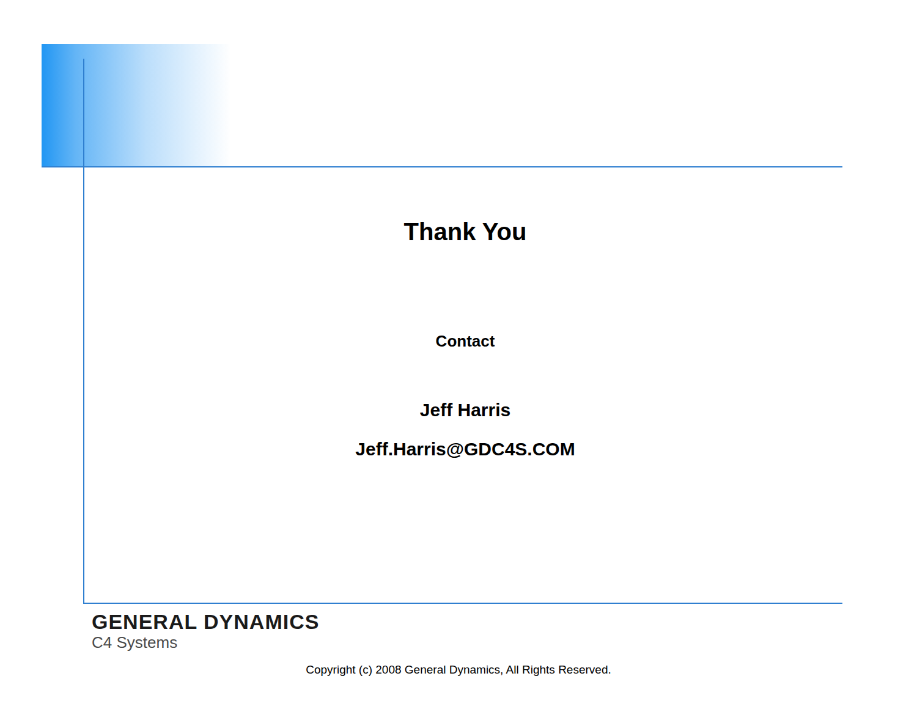Thank You
Contact
Jeff Harris
Jeff.Harris@GDC4S.COM
GENERAL DYNAMICS
C4 Systems
Copyright (c) 2008 General Dynamics, All Rights Reserved.